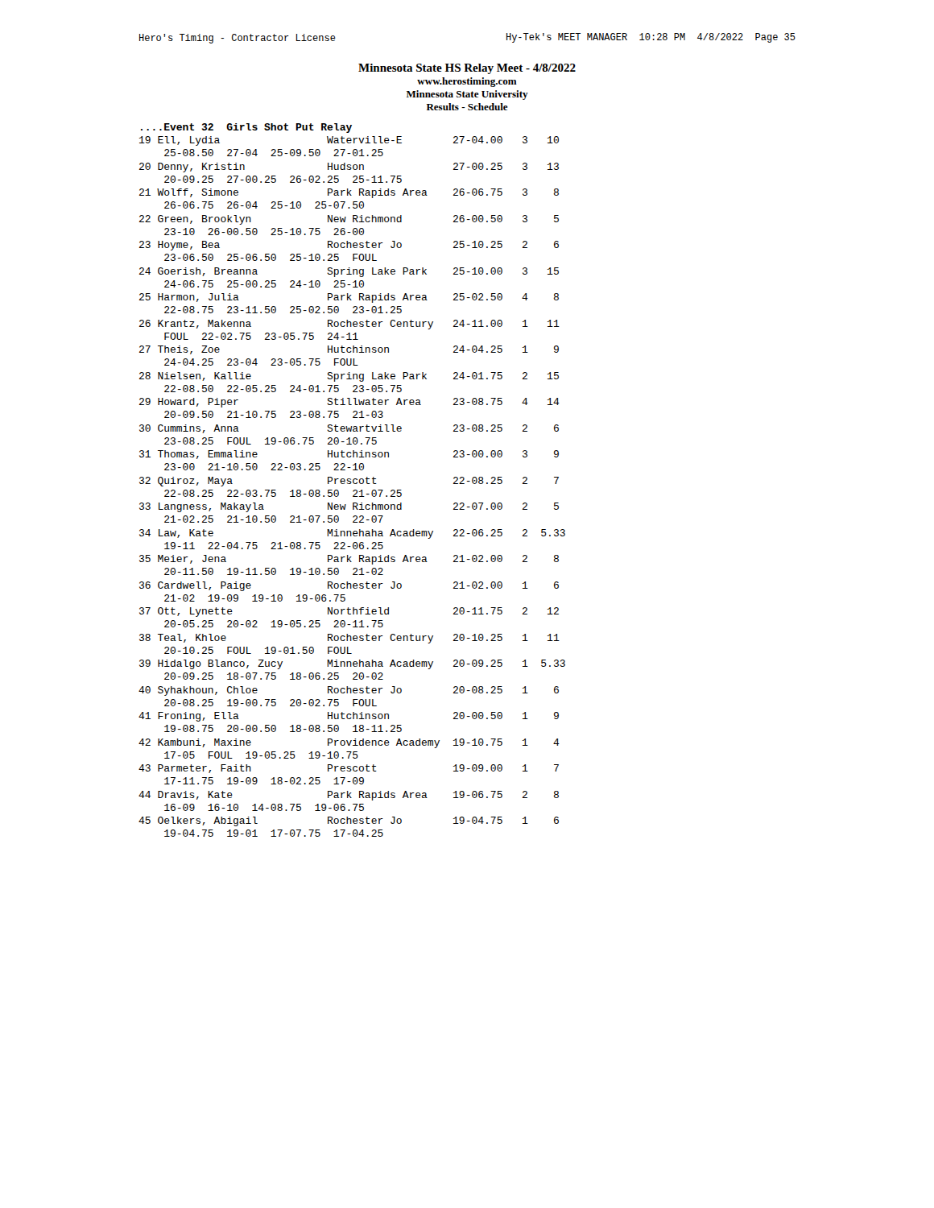Hero's Timing - Contractor License Hy-Tek's MEET MANAGER 10:28 PM 4/8/2022 Page 35
Minnesota State HS Relay Meet - 4/8/2022
www.herostiming.com
Minnesota State University
Results - Schedule
....Event 32  Girls Shot Put Relay
19 Ell, Lydia                 Waterville-E        27-04.00   3   10
    25-08.50  27-04  25-09.50  27-01.25
20 Denny, Kristin             Hudson              27-00.25   3   13
    20-09.25  27-00.25  26-02.25  25-11.75
21 Wolff, Simone              Park Rapids Area    26-06.75   3    8
    26-06.75  26-04  25-10  25-07.50
22 Green, Brooklyn            New Richmond        26-00.50   3    5
    23-10  26-00.50  25-10.75  26-00
23 Hoyme, Bea                 Rochester Jo        25-10.25   2    6
    23-06.50  25-06.50  25-10.25  FOUL
24 Goerish, Breanna           Spring Lake Park    25-10.00   3   15
    24-06.75  25-00.25  24-10  25-10
25 Harmon, Julia              Park Rapids Area    25-02.50   4    8
    22-08.75  23-11.50  25-02.50  23-01.25
26 Krantz, Makenna            Rochester Century   24-11.00   1   11
    FOUL  22-02.75  23-05.75  24-11
27 Theis, Zoe                 Hutchinson          24-04.25   1    9
    24-04.25  23-04  23-05.75  FOUL
28 Nielsen, Kallie            Spring Lake Park    24-01.75   2   15
    22-08.50  22-05.25  24-01.75  23-05.75
29 Howard, Piper              Stillwater Area     23-08.75   4   14
    20-09.50  21-10.75  23-08.75  21-03
30 Cummins, Anna              Stewartville        23-08.25   2    6
    23-08.25  FOUL  19-06.75  20-10.75
31 Thomas, Emmaline           Hutchinson          23-00.00   3    9
    23-00  21-10.50  22-03.25  22-10
32 Quiroz, Maya               Prescott            22-08.25   2    7
    22-08.25  22-03.75  18-08.50  21-07.25
33 Langness, Makayla          New Richmond        22-07.00   2    5
    21-02.25  21-10.50  21-07.50  22-07
34 Law, Kate                  Minnehaha Academy   22-06.25   2  5.33
    19-11  22-04.75  21-08.75  22-06.25
35 Meier, Jena                Park Rapids Area    21-02.00   2    8
    20-11.50  19-11.50  19-10.50  21-02
36 Cardwell, Paige            Rochester Jo        21-02.00   1    6
    21-02  19-09  19-10  19-06.75
37 Ott, Lynette               Northfield          20-11.75   2   12
    20-05.25  20-02  19-05.25  20-11.75
38 Teal, Khloe                Rochester Century   20-10.25   1   11
    20-10.25  FOUL  19-01.50  FOUL
39 Hidalgo Blanco, Zucy       Minnehaha Academy   20-09.25   1  5.33
    20-09.25  18-07.75  18-06.25  20-02
40 Syhakhoun, Chloe           Rochester Jo        20-08.25   1    6
    20-08.25  19-00.75  20-02.75  FOUL
41 Froning, Ella              Hutchinson          20-00.50   1    9
    19-08.75  20-00.50  18-08.50  18-11.25
42 Kambuni, Maxine            Providence Academy  19-10.75   1    4
    17-05  FOUL  19-05.25  19-10.75
43 Parmeter, Faith            Prescott            19-09.00   1    7
    17-11.75  19-09  18-02.25  17-09
44 Dravis, Kate               Park Rapids Area    19-06.75   2    8
    16-09  16-10  14-08.75  19-06.75
45 Oelkers, Abigail           Rochester Jo        19-04.75   1    6
    19-04.75  19-01  17-07.75  17-04.25